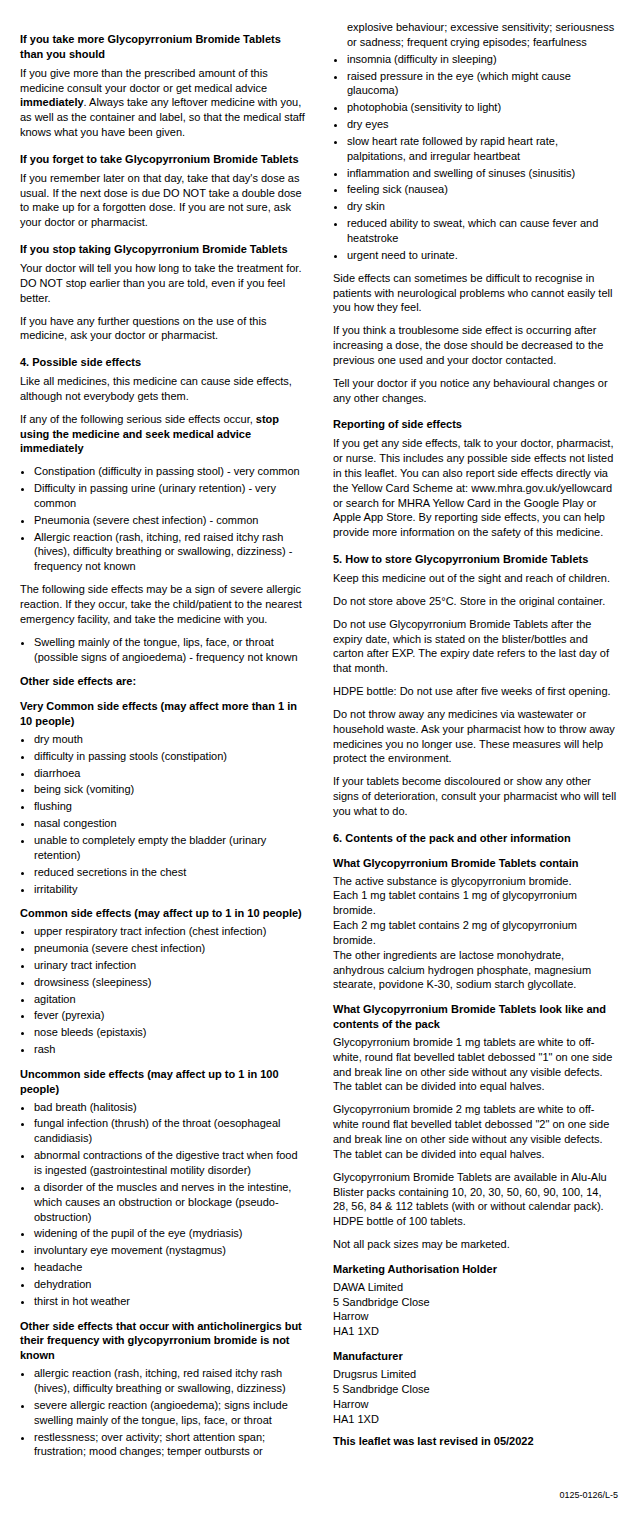If you take more Glycopyrronium Bromide Tablets than you should
If you give more than the prescribed amount of this medicine consult your doctor or get medical advice immediately. Always take any leftover medicine with you, as well as the container and label, so that the medical staff knows what you have been given.
If you forget to take Glycopyrronium Bromide Tablets
If you remember later on that day, take that day's dose as usual. If the next dose is due DO NOT take a double dose to make up for a forgotten dose. If you are not sure, ask your doctor or pharmacist.
If you stop taking Glycopyrronium Bromide Tablets
Your doctor will tell you how long to take the treatment for. DO NOT stop earlier than you are told, even if you feel better.
If you have any further questions on the use of this medicine, ask your doctor or pharmacist.
4. Possible side effects
Like all medicines, this medicine can cause side effects, although not everybody gets them.
If any of the following serious side effects occur, stop using the medicine and seek medical advice immediately
Constipation (difficulty in passing stool) - very common
Difficulty in passing urine (urinary retention) - very common
Pneumonia (severe chest infection) - common
Allergic reaction (rash, itching, red raised itchy rash (hives), difficulty breathing or swallowing, dizziness) - frequency not known
The following side effects may be a sign of severe allergic reaction. If they occur, take the child/patient to the nearest emergency facility, and take the medicine with you.
Swelling mainly of the tongue, lips, face, or throat (possible signs of angioedema) - frequency not known
Other side effects are:
Very Common side effects (may affect more than 1 in 10 people)
dry mouth
difficulty in passing stools (constipation)
diarrhoea
being sick (vomiting)
flushing
nasal congestion
unable to completely empty the bladder (urinary retention)
reduced secretions in the chest
irritability
Common side effects (may affect up to 1 in 10 people)
upper respiratory tract infection (chest infection)
pneumonia (severe chest infection)
urinary tract infection
drowsiness (sleepiness)
agitation
fever (pyrexia)
nose bleeds (epistaxis)
rash
Uncommon side effects (may affect up to 1 in 100 people)
bad breath (halitosis)
fungal infection (thrush) of the throat (oesophageal candidiasis)
abnormal contractions of the digestive tract when food is ingested (gastrointestinal motility disorder)
a disorder of the muscles and nerves in the intestine, which causes an obstruction or blockage (pseudo-obstruction)
widening of the pupil of the eye (mydriasis)
involuntary eye movement (nystagmus)
headache
dehydration
thirst in hot weather
Other side effects that occur with anticholinergics but their frequency with glycopyrronium bromide is not known
allergic reaction (rash, itching, red raised itchy rash (hives), difficulty breathing or swallowing, dizziness)
severe allergic reaction (angioedema); signs include swelling mainly of the tongue, lips, face, or throat
restlessness; over activity; short attention span; frustration; mood changes; temper outbursts or explosive behaviour; excessive sensitivity; seriousness or sadness; frequent crying episodes; fearfulness
insomnia (difficulty in sleeping)
raised pressure in the eye (which might cause glaucoma)
photophobia (sensitivity to light)
dry eyes
slow heart rate followed by rapid heart rate, palpitations, and irregular heartbeat
inflammation and swelling of sinuses (sinusitis)
feeling sick (nausea)
dry skin
reduced ability to sweat, which can cause fever and heatstroke
urgent need to urinate.
Side effects can sometimes be difficult to recognise in patients with neurological problems who cannot easily tell you how they feel.
If you think a troublesome side effect is occurring after increasing a dose, the dose should be decreased to the previous one used and your doctor contacted.
Tell your doctor if you notice any behavioural changes or any other changes.
Reporting of side effects
If you get any side effects, talk to your doctor, pharmacist, or nurse. This includes any possible side effects not listed in this leaflet. You can also report side effects directly via the Yellow Card Scheme at: www.mhra.gov.uk/yellowcard or search for MHRA Yellow Card in the Google Play or Apple App Store. By reporting side effects, you can help provide more information on the safety of this medicine.
5. How to store Glycopyrronium Bromide Tablets
Keep this medicine out of the sight and reach of children.
Do not store above 25°C. Store in the original container.
Do not use Glycopyrronium Bromide Tablets after the expiry date, which is stated on the blister/bottles and carton after EXP. The expiry date refers to the last day of that month.
HDPE bottle: Do not use after five weeks of first opening.
Do not throw away any medicines via wastewater or household waste. Ask your pharmacist how to throw away medicines you no longer use. These measures will help protect the environment.
If your tablets become discoloured or show any other signs of deterioration, consult your pharmacist who will tell you what to do.
6. Contents of the pack and other information
What Glycopyrronium Bromide Tablets contain
The active substance is glycopyrronium bromide.
Each 1 mg tablet contains 1 mg of glycopyrronium bromide.
Each 2 mg tablet contains 2 mg of glycopyrronium bromide.
The other ingredients are lactose monohydrate, anhydrous calcium hydrogen phosphate, magnesium stearate, povidone K-30, sodium starch glycollate.
What Glycopyrronium Bromide Tablets look like and contents of the pack
Glycopyrronium bromide 1 mg tablets are white to off-white, round flat bevelled tablet debossed "1" on one side and break line on other side without any visible defects. The tablet can be divided into equal halves.
Glycopyrronium bromide 2 mg tablets are white to off-white round flat bevelled tablet debossed "2" on one side and break line on other side without any visible defects. The tablet can be divided into equal halves.
Glycopyrronium Bromide Tablets are available in Alu-Alu Blister packs containing 10, 20, 30, 50, 60, 90, 100, 14, 28, 56, 84 & 112 tablets (with or without calendar pack).
HDPE bottle of 100 tablets.
Not all pack sizes may be marketed.
Marketing Authorisation Holder
DAWA Limited
5 Sandbridge Close
Harrow
HA1 1XD
Manufacturer
Drugsrus Limited
5 Sandbridge Close
Harrow
HA1 1XD
This leaflet was last revised in 05/2022
0125-0126/L-5